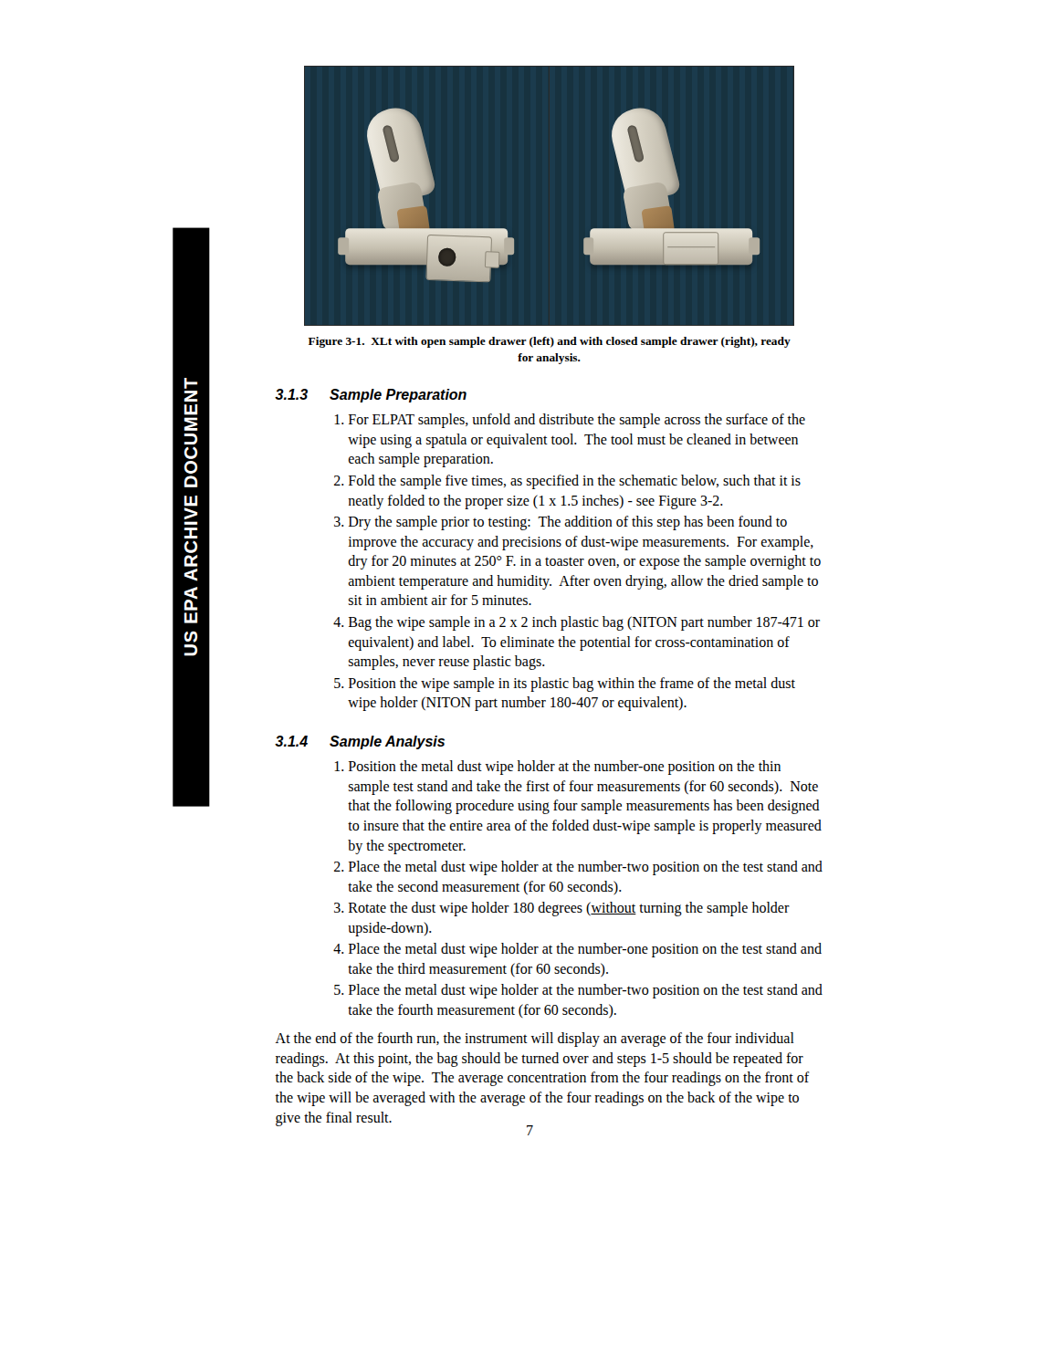US EPA ARCHIVE DOCUMENT
Figure 3-1. XLt with open sample drawer (left) and with closed sample drawer (right), ready for analysis.
3.1.3 Sample Preparation
For ELPAT samples, unfold and distribute the sample across the surface of the wipe using a spatula or equivalent tool. The tool must be cleaned in between each sample preparation.
Fold the sample five times, as specified in the schematic below, such that it is neatly folded to the proper size (1 x 1.5 inches) - see Figure 3-2.
Dry the sample prior to testing: The addition of this step has been found to improve the accuracy and precisions of dust-wipe measurements. For example, dry for 20 minutes at 250° F. in a toaster oven, or expose the sample overnight to ambient temperature and humidity. After oven drying, allow the dried sample to sit in ambient air for 5 minutes.
Bag the wipe sample in a 2 x 2 inch plastic bag (NITON part number 187-471 or equivalent) and label. To eliminate the potential for cross-contamination of samples, never reuse plastic bags.
Position the wipe sample in its plastic bag within the frame of the metal dust wipe holder (NITON part number 180-407 or equivalent).
3.1.4 Sample Analysis
Position the metal dust wipe holder at the number-one position on the thin sample test stand and take the first of four measurements (for 60 seconds). Note that the following procedure using four sample measurements has been designed to insure that the entire area of the folded dust-wipe sample is properly measured by the spectrometer.
Place the metal dust wipe holder at the number-two position on the test stand and take the second measurement (for 60 seconds).
Rotate the dust wipe holder 180 degrees (without turning the sample holder upside-down).
Place the metal dust wipe holder at the number-one position on the test stand and take the third measurement (for 60 seconds).
Place the metal dust wipe holder at the number-two position on the test stand and take the fourth measurement (for 60 seconds).
At the end of the fourth run, the instrument will display an average of the four individual readings. At this point, the bag should be turned over and steps 1-5 should be repeated for the back side of the wipe. The average concentration from the four readings on the front of the wipe will be averaged with the average of the four readings on the back of the wipe to give the final result.
7